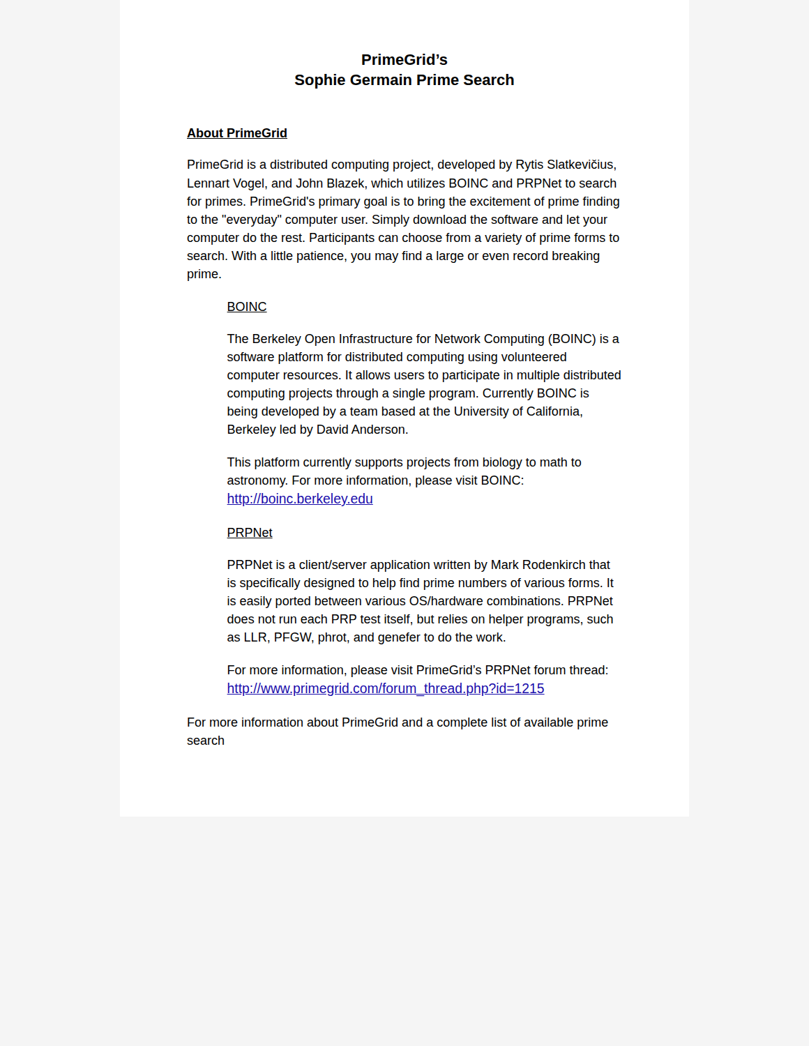PrimeGrid’s
Sophie Germain Prime Search
About PrimeGrid
PrimeGrid is a distributed computing project, developed by Rytis Slatkevičius, Lennart Vogel, and John Blazek, which utilizes BOINC and PRPNet to search for primes. PrimeGrid's primary goal is to bring the excitement of prime finding to the "everyday" computer user. Simply download the software and let your computer do the rest. Participants can choose from a variety of prime forms to search. With a little patience, you may find a large or even record breaking prime.
BOINC
The Berkeley Open Infrastructure for Network Computing (BOINC) is a software platform for distributed computing using volunteered computer resources. It allows users to participate in multiple distributed computing projects through a single program. Currently BOINC is being developed by a team based at the University of California, Berkeley led by David Anderson.
This platform currently supports projects from biology to math to astronomy. For more information, please visit BOINC: http://boinc.berkeley.edu
PRPNet
PRPNet is a client/server application written by Mark Rodenkirch that is specifically designed to help find prime numbers of various forms. It is easily ported between various OS/hardware combinations. PRPNet does not run each PRP test itself, but relies on helper programs, such as LLR, PFGW, phrot, and genefer to do the work.
For more information, please visit PrimeGrid’s PRPNet forum thread:
http://www.primegrid.com/forum_thread.php?id=1215
For more information about PrimeGrid and a complete list of available prime search